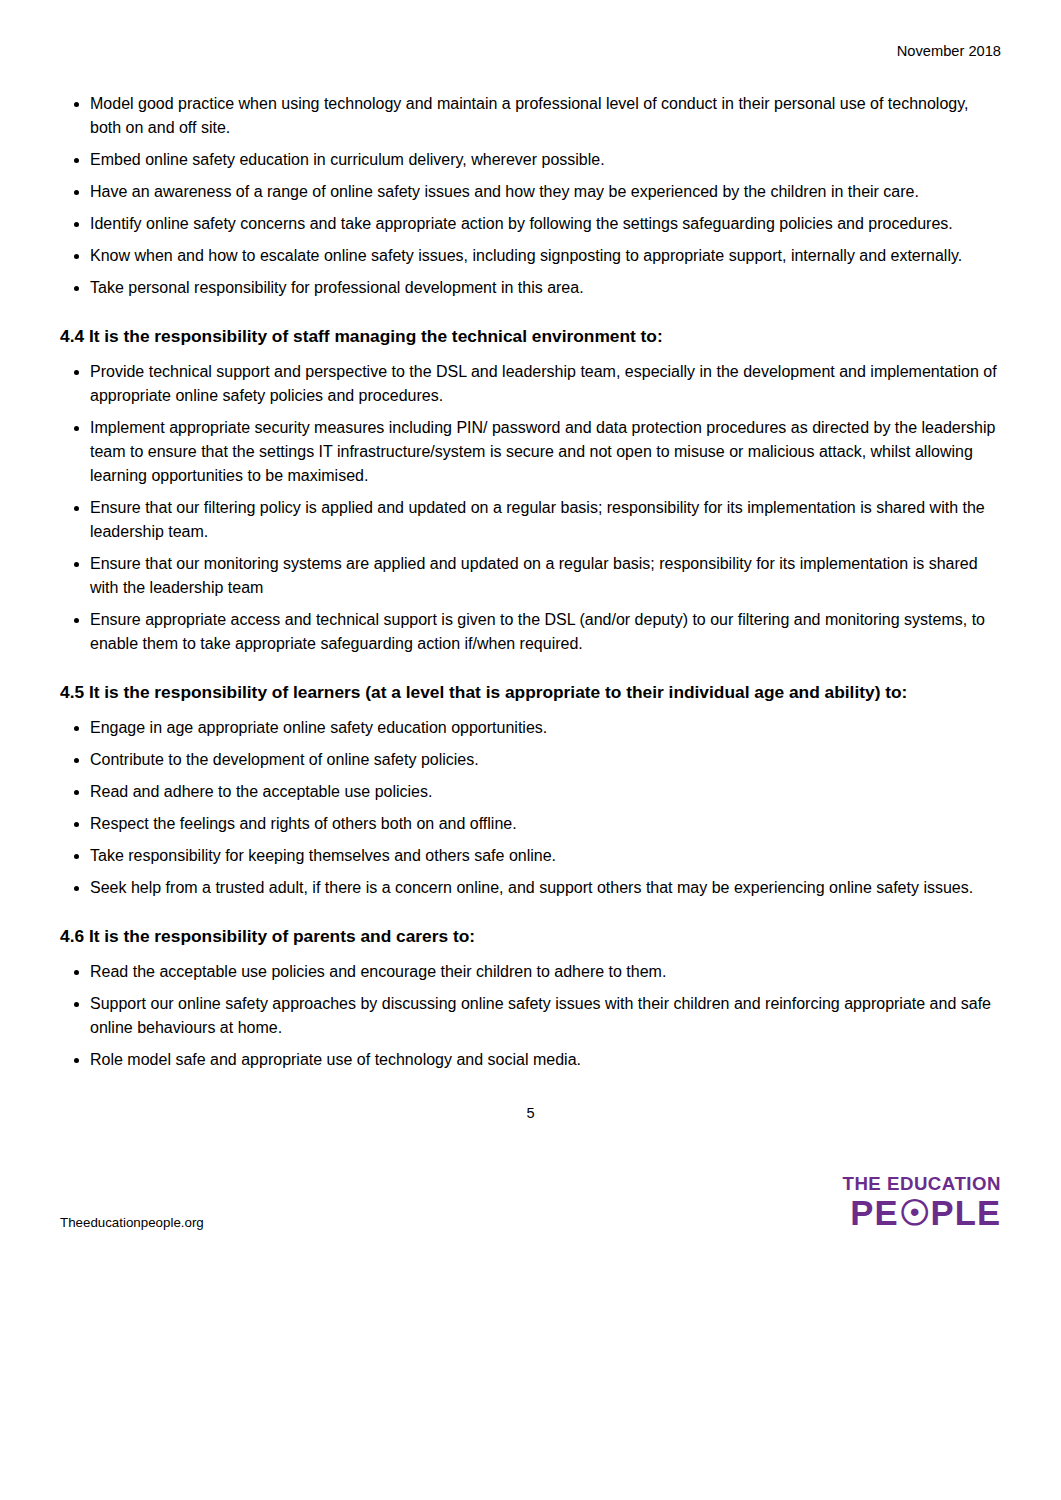November 2018
Model good practice when using technology and maintain a professional level of conduct in their personal use of technology, both on and off site.
Embed online safety education in curriculum delivery, wherever possible.
Have an awareness of a range of online safety issues and how they may be experienced by the children in their care.
Identify online safety concerns and take appropriate action by following the settings safeguarding policies and procedures.
Know when and how to escalate online safety issues, including signposting to appropriate support, internally and externally.
Take personal responsibility for professional development in this area.
4.4 It is the responsibility of staff managing the technical environment to:
Provide technical support and perspective to the DSL and leadership team, especially in the development and implementation of appropriate online safety policies and procedures.
Implement appropriate security measures including PIN/ password and data protection procedures as directed by the leadership team to ensure that the settings IT infrastructure/system is secure and not open to misuse or malicious attack, whilst allowing learning opportunities to be maximised.
Ensure that our filtering policy is applied and updated on a regular basis; responsibility for its implementation is shared with the leadership team.
Ensure that our monitoring systems are applied and updated on a regular basis; responsibility for its implementation is shared with the leadership team
Ensure appropriate access and technical support is given to the DSL (and/or deputy) to our filtering and monitoring systems, to enable them to take appropriate safeguarding action if/when required.
4.5 It is the responsibility of learners (at a level that is appropriate to their individual age and ability) to:
Engage in age appropriate online safety education opportunities.
Contribute to the development of online safety policies.
Read and adhere to the acceptable use policies.
Respect the feelings and rights of others both on and offline.
Take responsibility for keeping themselves and others safe online.
Seek help from a trusted adult, if there is a concern online, and support others that may be experiencing online safety issues.
4.6 It is the responsibility of parents and carers to:
Read the acceptable use policies and encourage their children to adhere to them.
Support our online safety approaches by discussing online safety issues with their children and reinforcing appropriate and safe online behaviours at home.
Role model safe and appropriate use of technology and social media.
5
Theeducationpeople.org
THE EDUCATION
PE☉PLE